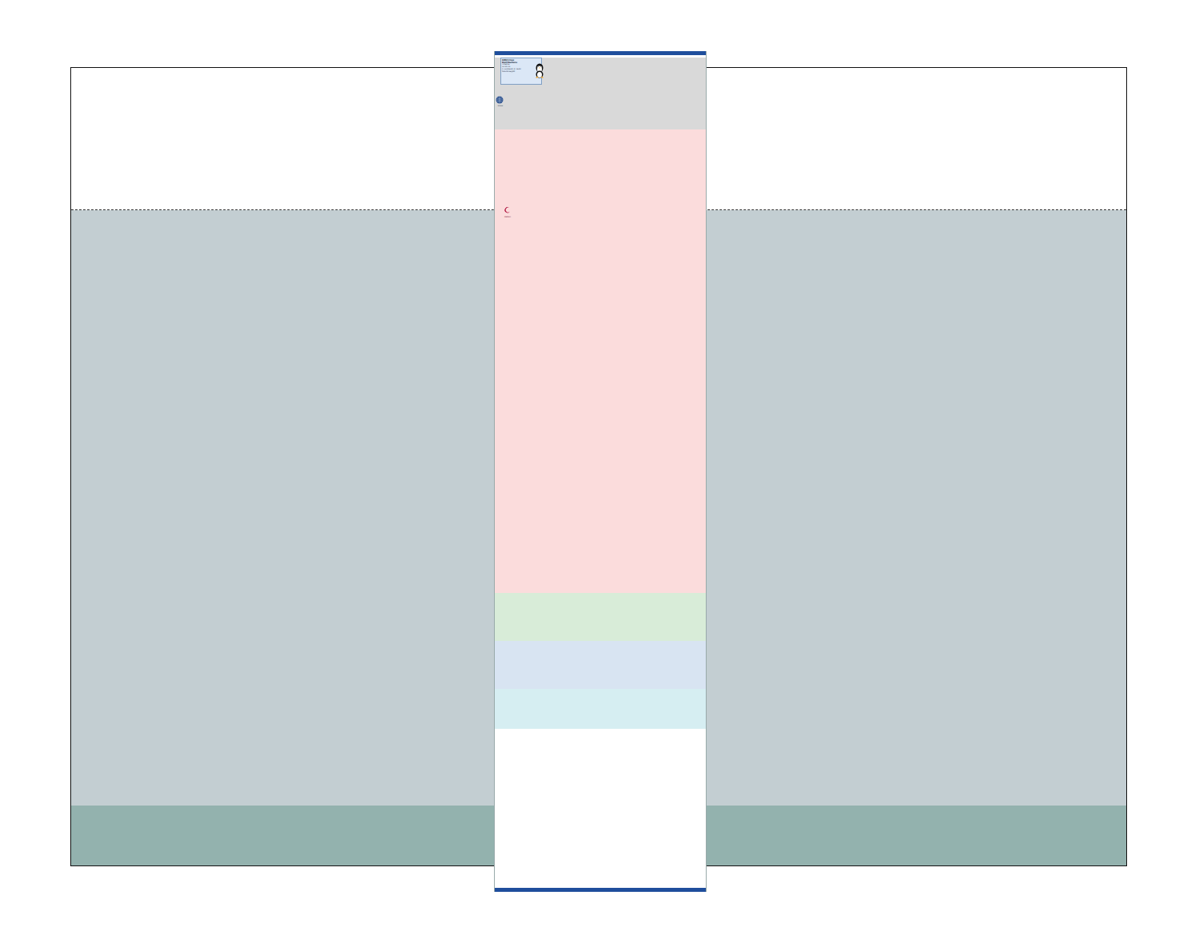GNU/Linux Distributions Timeline
12.10-rc1
A. Lundqvist, D. Rodic
futurist.se/gldt
Linux
debian